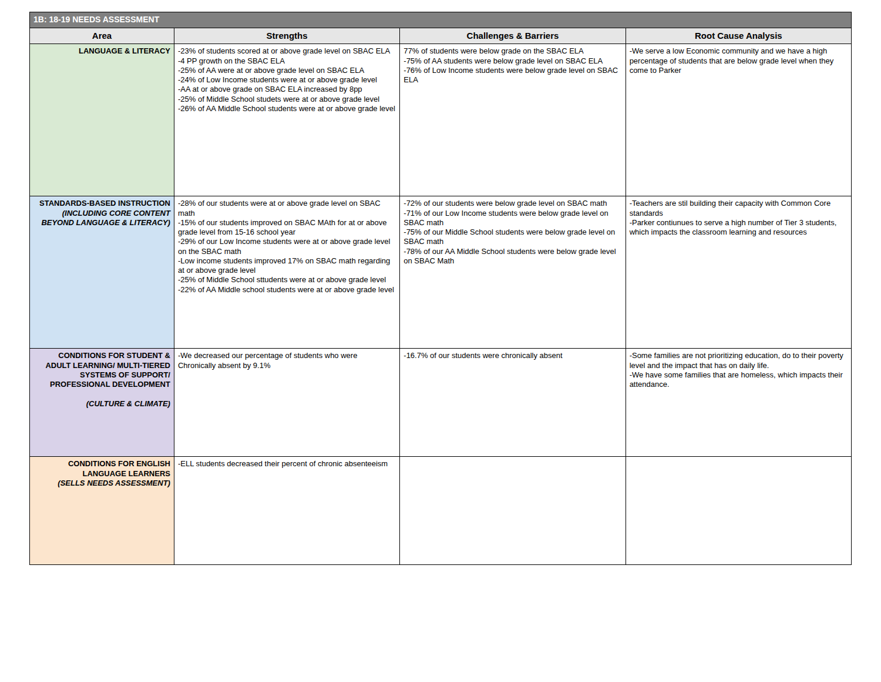| 1B: 18-19 NEEDS ASSESSMENT |
| Area | Strengths | Challenges & Barriers | Root Cause Analysis |
| LANGUAGE & LITERACY | -23% of students scored at or above grade level on SBAC ELA -4 PP growth on the SBAC ELA -25% of AA were at or above grade level on SBAC ELA -24% of Low Income students were at or above grade level -AA at or above grade on SBAC ELA increased by 8pp -25% of Middle School studets were at or above grade level -26% of AA Middle School students were at or above grade level | 77% of students were below grade on the SBAC ELA -75% of AA students were below grade level on SBAC ELA -76% of Low Income students were below grade level on SBAC ELA | -We serve a low Economic community and we have a high percentage of students that are below grade level when they come to Parker |
| STANDARDS-BASED INSTRUCTION (INCLUDING CORE CONTENT BEYOND LANGUAGE & LITERACY) | -28% of our students were at or above grade level on SBAC math -15% of our students improved on SBAC MAth for at or above grade level from 15-16 school year -29% of our Low Income students were at or above grade level on the SBAC math -Low income students improved 17% on SBAC math regarding at or above grade level -25% of Middle School sttudents were at or above grade level -22% of AA Middle school students were at or above grade level | -72% of our students were below grade level on SBAC math -71% of our Low Income students were below grade level on SBAC math -75% of our Middle School students were below grade level on SBAC math -78% of our AA Middle School students were below grade level on SBAC Math | -Teachers are stil building their capacity with Common Core standards -Parker contiunues to serve a high number of Tier 3 students, which impacts the classroom learning and resources |
| CONDITIONS FOR STUDENT & ADULT LEARNING/ MULTI-TIERED SYSTEMS OF SUPPORT/ PROFESSIONAL DEVELOPMENT (CULTURE & CLIMATE) | -We decreased our percentage of students who were Chronically absent by 9.1% | -16.7% of our students were chronically absent | -Some families are not prioritizing education, do to their poverty level and the impact that has on daily life. -We have some families that are homeless, which impacts their attendance. |
| CONDITIONS FOR ENGLISH LANGUAGE LEARNERS (SELLS NEEDS ASSESSMENT) | -ELL students decreased their percent of chronic absenteeism | | |